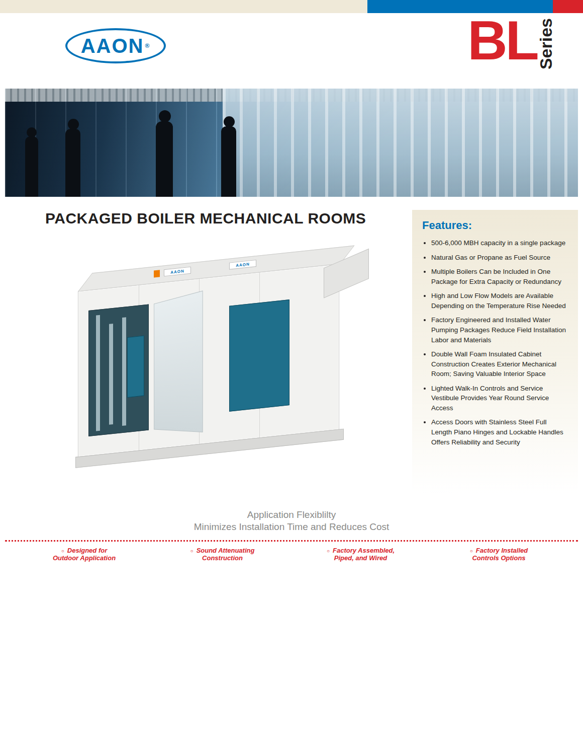AAON®
BL Series
Packaged Boiler Mechanical Rooms
AAON
AAON
Features:
500-6,000 MBH capacity in a single package
Natural Gas or Propane as Fuel Source
Multiple Boilers Can be Included in One Package for Extra Capacity or Redundancy
High and Low Flow Models are Available Depending on the Temperature Rise Needed
Factory Engineered and Installed Water Pumping Packages Reduce Field Installation Labor and Materials
Double Wall Foam Insulated Cabinet Construction Creates Exterior Mechanical Room; Saving Valuable Interior Space
Lighted Walk-In Controls and Service Vestibule Provides Year Round Service Access
Access Doors with Stainless Steel Full Length Piano Hinges and Lockable Handles Offers Reliability and Security
Application Flexiblilty
Minimizes Installation Time and Reduces Cost
Designed for
Outdoor Application
Sound Attenuating
Construction
Factory Assembled,
Piped, and Wired
Factory Installed
Controls Options